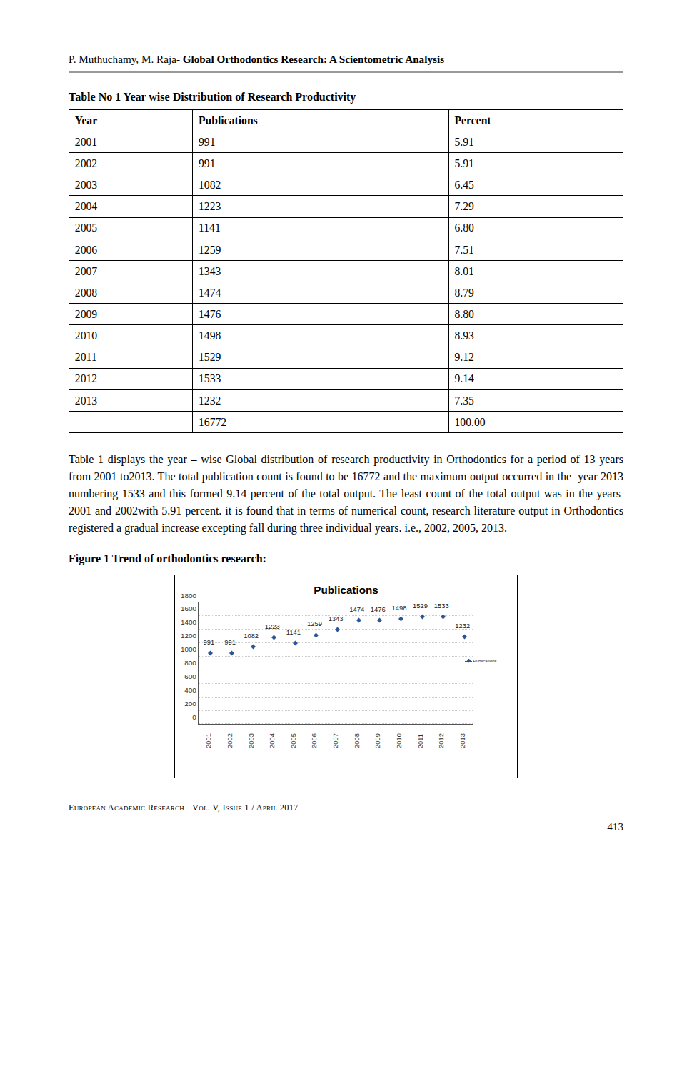P. Muthuchamy, M. Raja- Global Orthodontics Research: A Scientometric Analysis
Table No 1 Year wise Distribution of Research Productivity
| Year | Publications | Percent |
| --- | --- | --- |
| 2001 | 991 | 5.91 |
| 2002 | 991 | 5.91 |
| 2003 | 1082 | 6.45 |
| 2004 | 1223 | 7.29 |
| 2005 | 1141 | 6.80 |
| 2006 | 1259 | 7.51 |
| 2007 | 1343 | 8.01 |
| 2008 | 1474 | 8.79 |
| 2009 | 1476 | 8.80 |
| 2010 | 1498 | 8.93 |
| 2011 | 1529 | 9.12 |
| 2012 | 1533 | 9.14 |
| 2013 | 1232 | 7.35 |
| | 16772 | 100.00 |
Table 1 displays the year – wise Global distribution of research productivity in Orthodontics for a period of 13 years from 2001 to2013. The total publication count is found to be 16772 and the maximum output occurred in the year 2013 numbering 1533 and this formed 9.14 percent of the total output. The least count of the total output was in the years 2001 and 2002with 5.91 percent. it is found that in terms of numerical count, research literature output in Orthodontics registered a gradual increase excepting fall during three individual years. i.e., 2002, 2005, 2013.
Figure 1 Trend of orthodontics research:
Publications
0
200
400
600
800
1000
1200
1400
1600
1800
991
991
1082
1223
1141
1259
1343
1474
1476
1498
1529
1533
1232
2001
2002
2003
2004
2005
2006
2007
2008
2009
2010
2011
2012
2013
Publications
European Academic Research - Vol. V, Issue 1 / April 2017
413